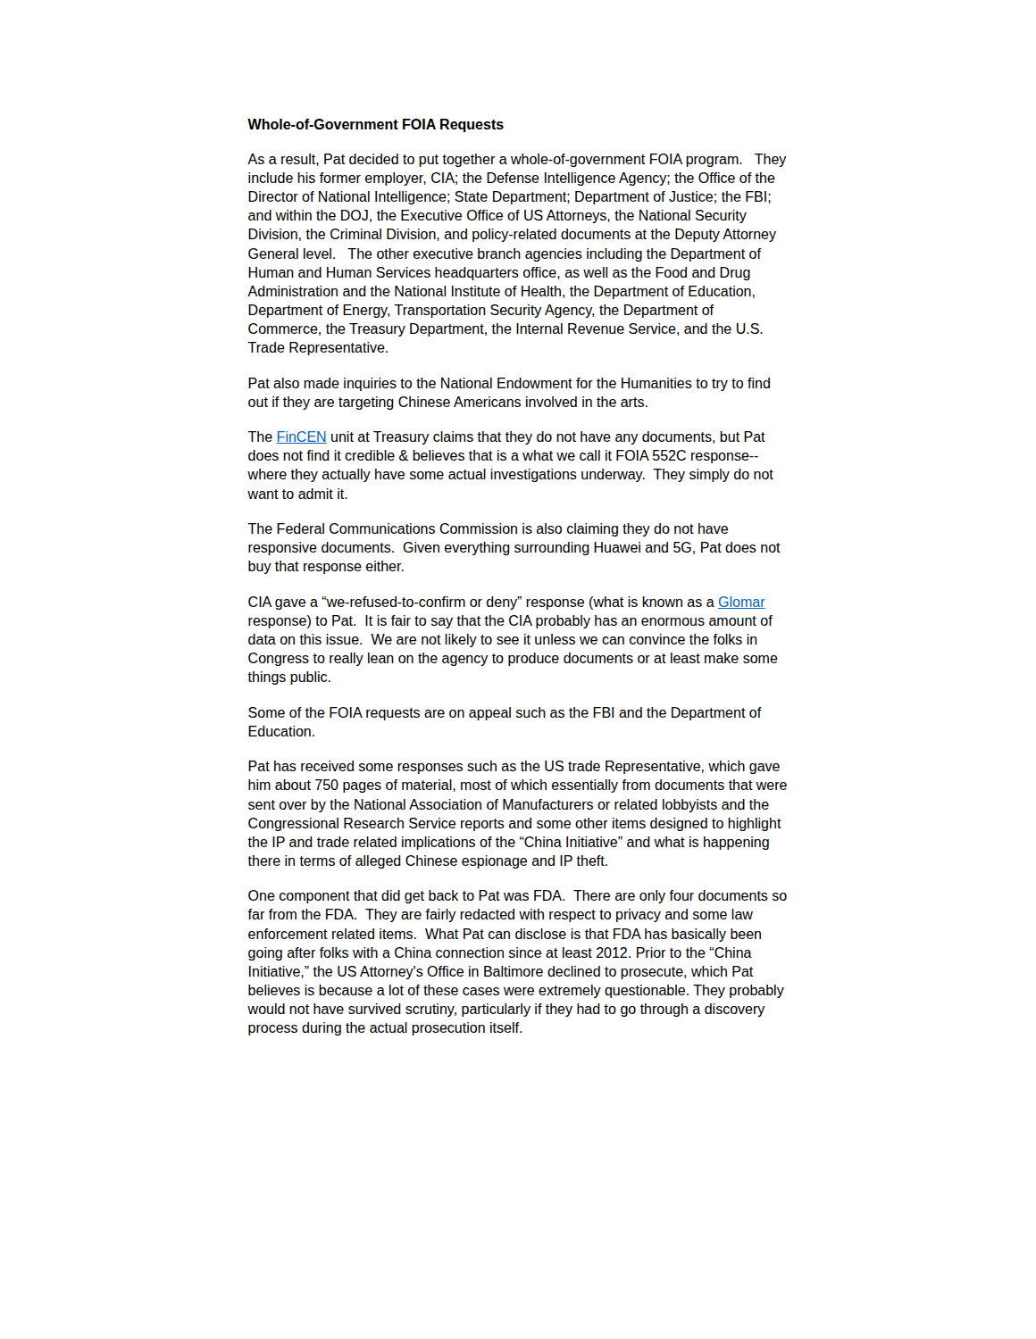Whole-of-Government FOIA Requests
As a result, Pat decided to put together a whole-of-government FOIA program. They include his former employer, CIA; the Defense Intelligence Agency; the Office of the Director of National Intelligence; State Department; Department of Justice; the FBI; and within the DOJ, the Executive Office of US Attorneys, the National Security Division, the Criminal Division, and policy-related documents at the Deputy Attorney General level. The other executive branch agencies including the Department of Human and Human Services headquarters office, as well as the Food and Drug Administration and the National Institute of Health, the Department of Education, Department of Energy, Transportation Security Agency, the Department of Commerce, the Treasury Department, the Internal Revenue Service, and the U.S. Trade Representative.
Pat also made inquiries to the National Endowment for the Humanities to try to find out if they are targeting Chinese Americans involved in the arts.
The FinCEN unit at Treasury claims that they do not have any documents, but Pat does not find it credible & believes that is a what we call it FOIA 552C response--where they actually have some actual investigations underway. They simply do not want to admit it.
The Federal Communications Commission is also claiming they do not have responsive documents. Given everything surrounding Huawei and 5G, Pat does not buy that response either.
CIA gave a “we-refused-to-confirm or deny” response (what is known as a Glomar response) to Pat. It is fair to say that the CIA probably has an enormous amount of data on this issue. We are not likely to see it unless we can convince the folks in Congress to really lean on the agency to produce documents or at least make some things public.
Some of the FOIA requests are on appeal such as the FBI and the Department of Education.
Pat has received some responses such as the US trade Representative, which gave him about 750 pages of material, most of which essentially from documents that were sent over by the National Association of Manufacturers or related lobbyists and the Congressional Research Service reports and some other items designed to highlight the IP and trade related implications of the “China Initiative” and what is happening there in terms of alleged Chinese espionage and IP theft.
One component that did get back to Pat was FDA. There are only four documents so far from the FDA. They are fairly redacted with respect to privacy and some law enforcement related items. What Pat can disclose is that FDA has basically been going after folks with a China connection since at least 2012. Prior to the “China Initiative,” the US Attorney's Office in Baltimore declined to prosecute, which Pat believes is because a lot of these cases were extremely questionable. They probably would not have survived scrutiny, particularly if they had to go through a discovery process during the actual prosecution itself.